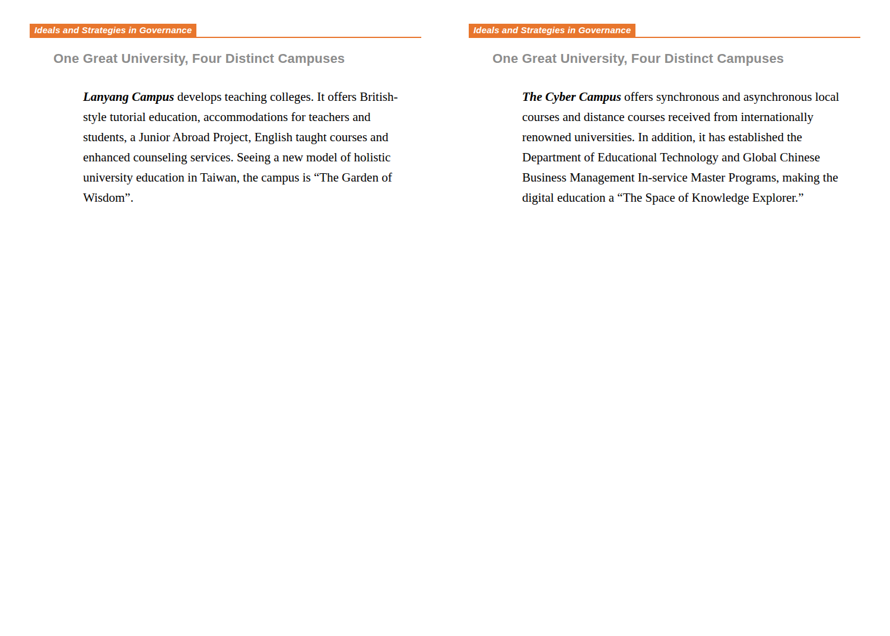Ideals and Strategies in Governance
One Great University, Four Distinct Campuses
Lanyang Campus develops teaching colleges. It offers British-style tutorial education, accommodations for teachers and students, a Junior Abroad Project, English taught courses and enhanced counseling services. Seeing a new model of holistic university education in Taiwan, the campus is “The Garden of Wisdom”.
Ideals and Strategies in Governance
One Great University, Four Distinct Campuses
The Cyber Campus offers synchronous and asynchronous local courses and distance courses received from internationally renowned universities. In addition, it has established the Department of Educational Technology and Global Chinese Business Management In-service Master Programs, making the digital education a “The Space of Knowledge Explorer.”